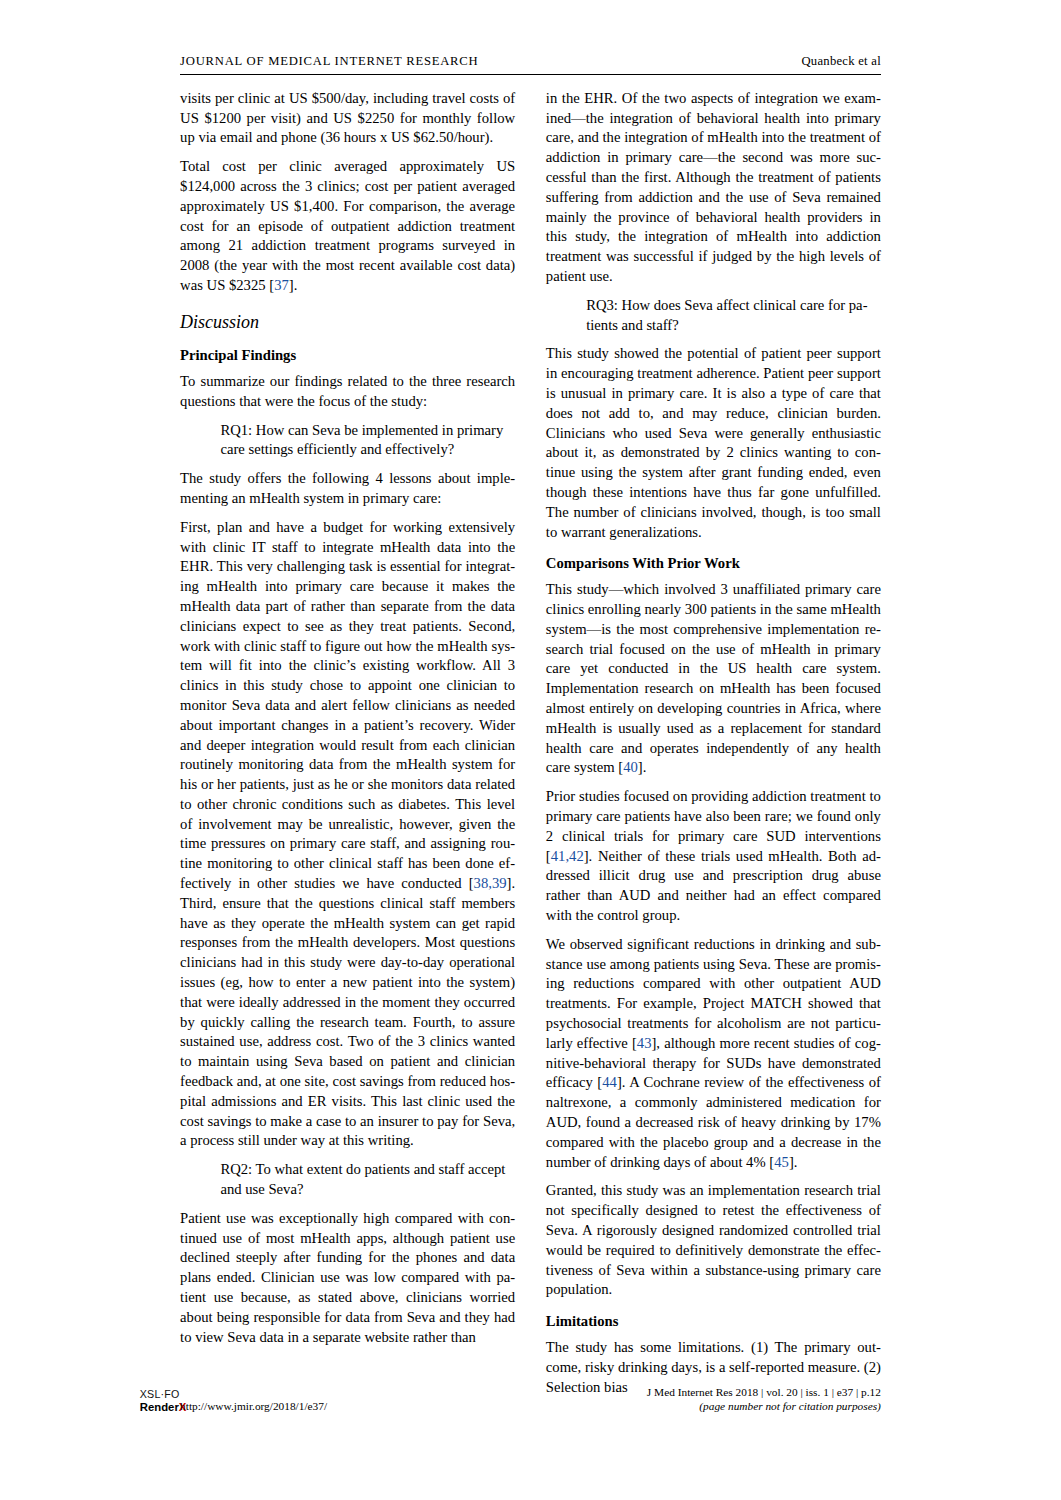Journal of Medical Internet Research
Quanbeck et al
visits per clinic at US $500/day, including travel costs of US $1200 per visit) and US $2250 for monthly follow up via email and phone (36 hours x US $62.50/hour).
Total cost per clinic averaged approximately US $124,000 across the 3 clinics; cost per patient averaged approximately US $1,400. For comparison, the average cost for an episode of outpatient addiction treatment among 21 addiction treatment programs surveyed in 2008 (the year with the most recent available cost data) was US $2325 [37].
Discussion
Principal Findings
To summarize our findings related to the three research questions that were the focus of the study:
RQ1: How can Seva be implemented in primary care settings efficiently and effectively?
The study offers the following 4 lessons about implementing an mHealth system in primary care:
First, plan and have a budget for working extensively with clinic IT staff to integrate mHealth data into the EHR. This very challenging task is essential for integrating mHealth into primary care because it makes the mHealth data part of rather than separate from the data clinicians expect to see as they treat patients. Second, work with clinic staff to figure out how the mHealth system will fit into the clinic’s existing workflow. All 3 clinics in this study chose to appoint one clinician to monitor Seva data and alert fellow clinicians as needed about important changes in a patient’s recovery. Wider and deeper integration would result from each clinician routinely monitoring data from the mHealth system for his or her patients, just as he or she monitors data related to other chronic conditions such as diabetes. This level of involvement may be unrealistic, however, given the time pressures on primary care staff, and assigning routine monitoring to other clinical staff has been done effectively in other studies we have conducted [38,39]. Third, ensure that the questions clinical staff members have as they operate the mHealth system can get rapid responses from the mHealth developers. Most questions clinicians had in this study were day-to-day operational issues (eg, how to enter a new patient into the system) that were ideally addressed in the moment they occurred by quickly calling the research team. Fourth, to assure sustained use, address cost. Two of the 3 clinics wanted to maintain using Seva based on patient and clinician feedback and, at one site, cost savings from reduced hospital admissions and ER visits. This last clinic used the cost savings to make a case to an insurer to pay for Seva, a process still under way at this writing.
RQ2: To what extent do patients and staff accept and use Seva?
Patient use was exceptionally high compared with continued use of most mHealth apps, although patient use declined steeply after funding for the phones and data plans ended. Clinician use was low compared with patient use because, as stated above, clinicians worried about being responsible for data from Seva and they had to view Seva data in a separate website rather than
in the EHR. Of the two aspects of integration we examined—the integration of behavioral health into primary care, and the integration of mHealth into the treatment of addiction in primary care—the second was more successful than the first. Although the treatment of patients suffering from addiction and the use of Seva remained mainly the province of behavioral health providers in this study, the integration of mHealth into addiction treatment was successful if judged by the high levels of patient use.
RQ3: How does Seva affect clinical care for patients and staff?
This study showed the potential of patient peer support in encouraging treatment adherence. Patient peer support is unusual in primary care. It is also a type of care that does not add to, and may reduce, clinician burden. Clinicians who used Seva were generally enthusiastic about it, as demonstrated by 2 clinics wanting to continue using the system after grant funding ended, even though these intentions have thus far gone unfulfilled. The number of clinicians involved, though, is too small to warrant generalizations.
Comparisons With Prior Work
This study—which involved 3 unaffiliated primary care clinics enrolling nearly 300 patients in the same mHealth system—is the most comprehensive implementation research trial focused on the use of mHealth in primary care yet conducted in the US health care system. Implementation research on mHealth has been focused almost entirely on developing countries in Africa, where mHealth is usually used as a replacement for standard health care and operates independently of any health care system [40].
Prior studies focused on providing addiction treatment to primary care patients have also been rare; we found only 2 clinical trials for primary care SUD interventions [41,42]. Neither of these trials used mHealth. Both addressed illicit drug use and prescription drug abuse rather than AUD and neither had an effect compared with the control group.
We observed significant reductions in drinking and substance use among patients using Seva. These are promising reductions compared with other outpatient AUD treatments. For example, Project MATCH showed that psychosocial treatments for alcoholism are not particularly effective [43], although more recent studies of cognitive-behavioral therapy for SUDs have demonstrated efficacy [44]. A Cochrane review of the effectiveness of naltrexone, a commonly administered medication for AUD, found a decreased risk of heavy drinking by 17% compared with the placebo group and a decrease in the number of drinking days of about 4% [45].
Granted, this study was an implementation research trial not specifically designed to retest the effectiveness of Seva. A rigorously designed randomized controlled trial would be required to definitively demonstrate the effectiveness of Seva within a substance-using primary care population.
Limitations
The study has some limitations. (1) The primary outcome, risky drinking days, is a self-reported measure. (2) Selection bias
XSL·FO
Render X
http://www.jmir.org/2018/1/e37/
J Med Internet Res 2018 | vol. 20 | iss. 1 | e37 | p.12
(page number not for citation purposes)